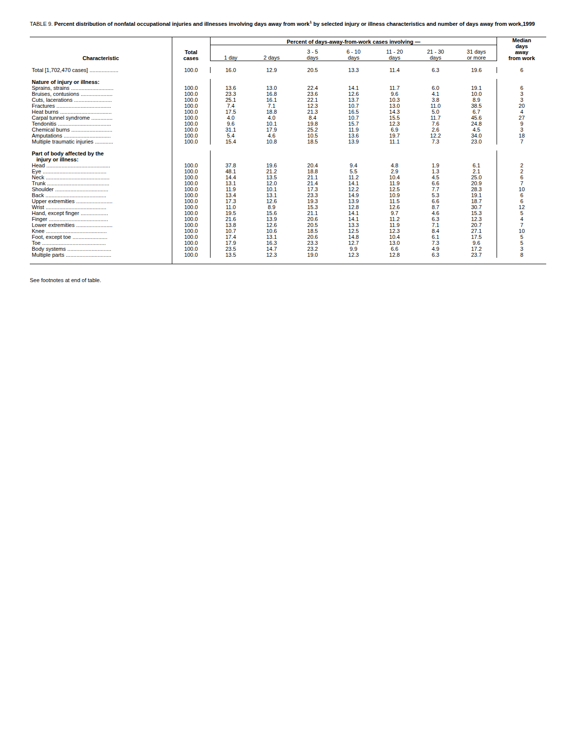TABLE 9. Percent distribution of nonfatal occupational injuries and illnesses involving days away from work1 by selected injury or illness characteristics and number of days away from work,1999
| Characteristic | Total cases | Percent of days-away-from-work cases involving — | Median days away from work |
| --- | --- | --- | --- |
| 1 day | 2 days | 3 - 5 days | 6 - 10 days | 11 - 20 days | 21 - 30 days | 31 days or more |
| Total [1,702,470 cases] ................... | 100.0 | 16.0 | 12.9 | 20.5 | 13.3 | 11.4 | 6.3 | 19.6 | 6 |
| Nature of injury or illness: | | | | | | | | | |
| Sprains, strains ............................ | 100.0 | 13.6 | 13.0 | 22.4 | 14.1 | 11.7 | 6.0 | 19.1 | 6 |
| Bruises, contusions ..................... | 100.0 | 23.3 | 16.8 | 23.6 | 12.6 | 9.6 | 4.1 | 10.0 | 3 |
| Cuts, lacerations ......................... | 100.0 | 25.1 | 16.1 | 22.1 | 13.7 | 10.3 | 3.8 | 8.9 | 3 |
| Fractures .................................... | 100.0 | 7.4 | 7.1 | 12.3 | 10.7 | 13.0 | 11.0 | 38.5 | 20 |
| Heat burns .................................. | 100.0 | 17.5 | 18.8 | 21.3 | 16.5 | 14.3 | 5.0 | 6.7 | 4 |
| Carpal tunnel syndrome .............. | 100.0 | 4.0 | 4.0 | 8.4 | 10.7 | 15.5 | 11.7 | 45.6 | 27 |
| Tendonitis ................................... | 100.0 | 9.6 | 10.1 | 19.8 | 15.7 | 12.3 | 7.6 | 24.8 | 9 |
| Chemical burns ........................... | 100.0 | 31.1 | 17.9 | 25.2 | 11.9 | 6.9 | 2.6 | 4.5 | 3 |
| Amputations ............................... | 100.0 | 5.4 | 4.6 | 10.5 | 13.6 | 19.7 | 12.2 | 34.0 | 18 |
| Multiple traumatic injuries ............ | 100.0 | 15.4 | 10.8 | 18.5 | 13.9 | 11.1 | 7.3 | 23.0 | 7 |
| Part of body affected by the injury or illness: | | | | | | | | | |
| Head .......................................... | 100.0 | 37.8 | 19.6 | 20.4 | 9.4 | 4.8 | 1.9 | 6.1 | 2 |
| Eye .......................................... | 100.0 | 48.1 | 21.2 | 18.8 | 5.5 | 2.9 | 1.3 | 2.1 | 2 |
| Neck .......................................... | 100.0 | 14.4 | 13.5 | 21.1 | 11.2 | 10.4 | 4.5 | 25.0 | 6 |
| Trunk ......................................... | 100.0 | 13.1 | 12.0 | 21.4 | 14.1 | 11.9 | 6.6 | 20.9 | 7 |
| Shoulder ................................... | 100.0 | 11.9 | 10.1 | 17.3 | 12.2 | 12.5 | 7.7 | 28.3 | 10 |
| Back ........................................ | 100.0 | 13.4 | 13.1 | 23.3 | 14.9 | 10.9 | 5.3 | 19.1 | 6 |
| Upper extremities ........................ | 100.0 | 17.3 | 12.6 | 19.3 | 13.9 | 11.5 | 6.6 | 18.7 | 6 |
| Wrist ........................................ | 100.0 | 11.0 | 8.9 | 15.3 | 12.8 | 12.6 | 8.7 | 30.7 | 12 |
| Hand, except finger .................. | 100.0 | 19.5 | 15.6 | 21.1 | 14.1 | 9.7 | 4.6 | 15.3 | 5 |
| Finger ....................................... | 100.0 | 21.6 | 13.9 | 20.6 | 14.1 | 11.2 | 6.3 | 12.3 | 4 |
| Lower extremities ........................ | 100.0 | 13.8 | 12.6 | 20.5 | 13.3 | 11.9 | 7.1 | 20.7 | 7 |
| Knee ........................................ | 100.0 | 10.7 | 10.6 | 18.5 | 12.5 | 12.3 | 8.4 | 27.1 | 10 |
| Foot, except toe ....................... | 100.0 | 17.4 | 13.1 | 20.6 | 14.8 | 10.4 | 6.1 | 17.5 | 5 |
| Toe .......................................... | 100.0 | 17.9 | 16.3 | 23.3 | 12.7 | 13.0 | 7.3 | 9.6 | 5 |
| Body systems ............................. | 100.0 | 23.5 | 14.7 | 23.2 | 9.9 | 6.6 | 4.9 | 17.2 | 3 |
| Multiple parts .............................. | 100.0 | 13.5 | 12.3 | 19.0 | 12.3 | 12.8 | 6.3 | 23.7 | 8 |
See footnotes at end of table.